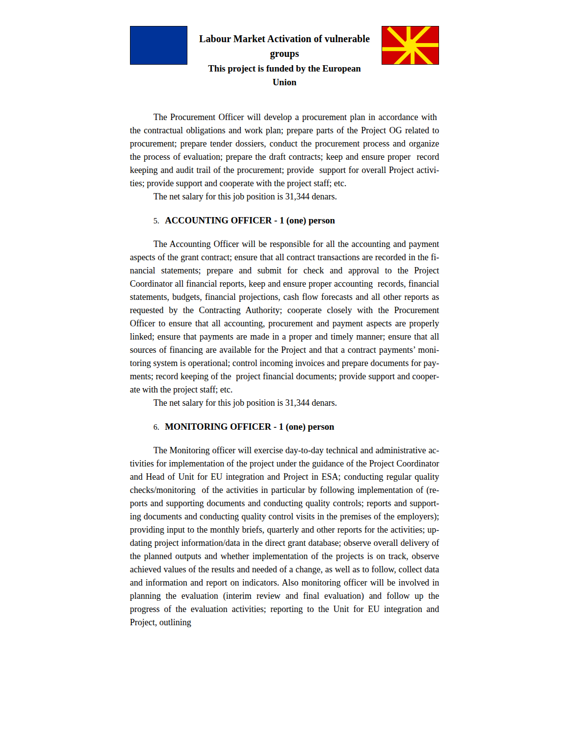Labour Market Activation of vulnerable groups
This project is funded by the European Union
The Procurement Officer will develop a procurement plan in accordance with the contractual obligations and work plan; prepare parts of the Project OG related to procurement; prepare tender dossiers, conduct the procurement process and organize the process of evaluation; prepare the draft contracts; keep and ensure proper record keeping and audit trail of the procurement; provide support for overall Project activities; provide support and cooperate with the project staff; etc.
The net salary for this job position is 31,344 denars.
5. ACCOUNTING OFFICER - 1 (one) person
The Accounting Officer will be responsible for all the accounting and payment aspects of the grant contract; ensure that all contract transactions are recorded in the financial statements; prepare and submit for check and approval to the Project Coordinator all financial reports, keep and ensure proper accounting records, financial statements, budgets, financial projections, cash flow forecasts and all other reports as requested by the Contracting Authority; cooperate closely with the Procurement Officer to ensure that all accounting, procurement and payment aspects are properly linked; ensure that payments are made in a proper and timely manner; ensure that all sources of financing are available for the Project and that a contract payments’ monitoring system is operational; control incoming invoices and prepare documents for payments; record keeping of the project financial documents; provide support and cooperate with the project staff; etc.
The net salary for this job position is 31,344 denars.
6. MONITORING OFFICER - 1 (one) person
The Monitoring officer will exercise day-to-day technical and administrative activities for implementation of the project under the guidance of the Project Coordinator and Head of Unit for EU integration and Project in ESA; conducting regular quality checks/monitoring of the activities in particular by following implementation of (reports and supporting documents and conducting quality controls; reports and supporting documents and conducting quality control visits in the premises of the employers); providing input to the monthly briefs, quarterly and other reports for the activities; updating project information/data in the direct grant database; observe overall delivery of the planned outputs and whether implementation of the projects is on track, observe achieved values of the results and needed of a change, as well as to follow, collect data and information and report on indicators. Also monitoring officer will be involved in planning the evaluation (interim review and final evaluation) and follow up the progress of the evaluation activities; reporting to the Unit for EU integration and Project, outlining